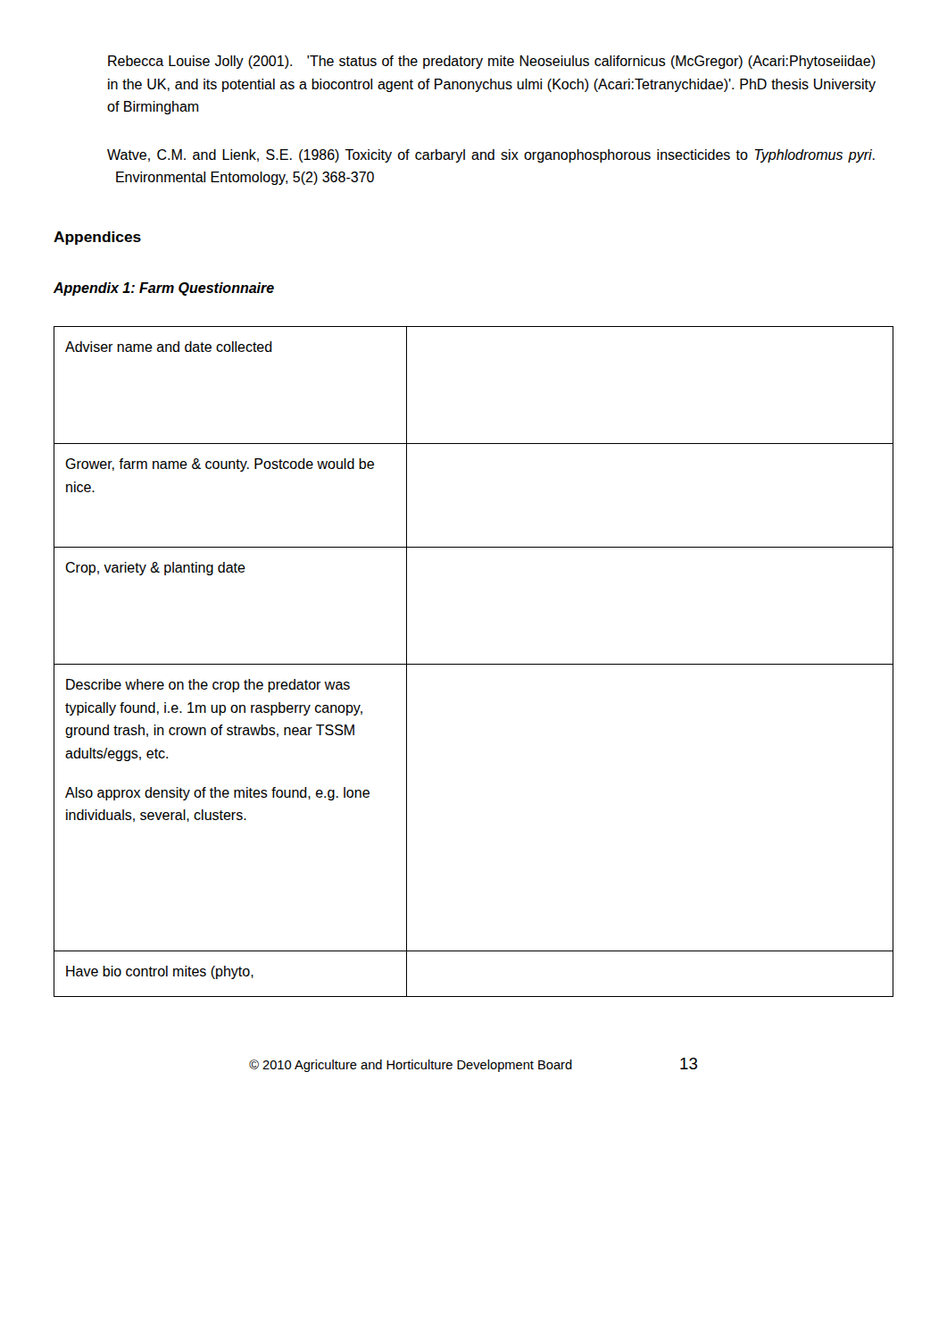Rebecca Louise Jolly (2001). 'The status of the predatory mite Neoseiulus californicus (McGregor) (Acari:Phytoseiidae) in the UK, and its potential as a biocontrol agent of Panonychus ulmi (Koch) (Acari:Tetranychidae)'. PhD thesis University of Birmingham
Watve, C.M. and Lienk, S.E. (1986) Toxicity of carbaryl and six organophosphorous insecticides to Typhlodromus pyri. Environmental Entomology, 5(2) 368-370
Appendices
Appendix 1: Farm Questionnaire
| Adviser name and date collected | |
| Grower, farm name & county. Postcode would be nice. | |
| Crop, variety & planting date | |
| Describe where on the crop the predator was typically found, i.e. 1m up on raspberry canopy, ground trash, in crown of strawbs, near TSSM adults/eggs, etc. Also approx density of the mites found, e.g. lone individuals, several, clusters. | |
| Have bio control mites (phyto, | |
© 2010 Agriculture and Horticulture Development Board 13